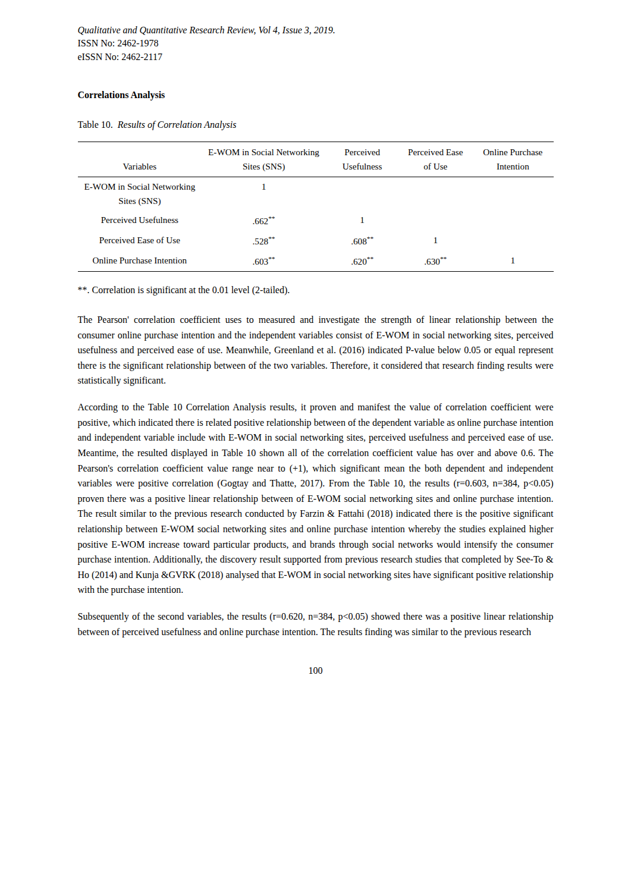Qualitative and Quantitative Research Review, Vol 4, Issue 3, 2019.
ISSN No: 2462-1978
eISSN No: 2462-2117
Correlations Analysis
Table 10. Results of Correlation Analysis
| Variables | E-WOM in Social Networking Sites (SNS) | Perceived Usefulness | Perceived Ease of Use | Online Purchase Intention |
| --- | --- | --- | --- | --- |
| E-WOM in Social Networking Sites (SNS) | 1 | | | |
| Perceived Usefulness | .662 ** | 1 | | |
| Perceived Ease of Use | .528 ** | .608 ** | 1 | |
| Online Purchase Intention | .603 ** | .620 ** | .630 ** | 1 |
**. Correlation is significant at the 0.01 level (2-tailed).
The Pearson' correlation coefficient uses to measured and investigate the strength of linear relationship between the consumer online purchase intention and the independent variables consist of E-WOM in social networking sites, perceived usefulness and perceived ease of use. Meanwhile, Greenland et al. (2016) indicated P-value below 0.05 or equal represent there is the significant relationship between of the two variables. Therefore, it considered that research finding results were statistically significant.
According to the Table 10 Correlation Analysis results, it proven and manifest the value of correlation coefficient were positive, which indicated there is related positive relationship between of the dependent variable as online purchase intention and independent variable include with E-WOM in social networking sites, perceived usefulness and perceived ease of use. Meantime, the resulted displayed in Table 10 shown all of the correlation coefficient value has over and above 0.6. The Pearson's correlation coefficient value range near to (+1), which significant mean the both dependent and independent variables were positive correlation (Gogtay and Thatte, 2017). From the Table 10, the results (r=0.603, n=384, p<0.05) proven there was a positive linear relationship between of E-WOM social networking sites and online purchase intention. The result similar to the previous research conducted by Farzin & Fattahi (2018) indicated there is the positive significant relationship between E-WOM social networking sites and online purchase intention whereby the studies explained higher positive E-WOM increase toward particular products, and brands through social networks would intensify the consumer purchase intention. Additionally, the discovery result supported from previous research studies that completed by See-To & Ho (2014) and Kunja &GVRK (2018) analysed that E-WOM in social networking sites have significant positive relationship with the purchase intention.
Subsequently of the second variables, the results (r=0.620, n=384, p<0.05) showed there was a positive linear relationship between of perceived usefulness and online purchase intention. The results finding was similar to the previous research
100